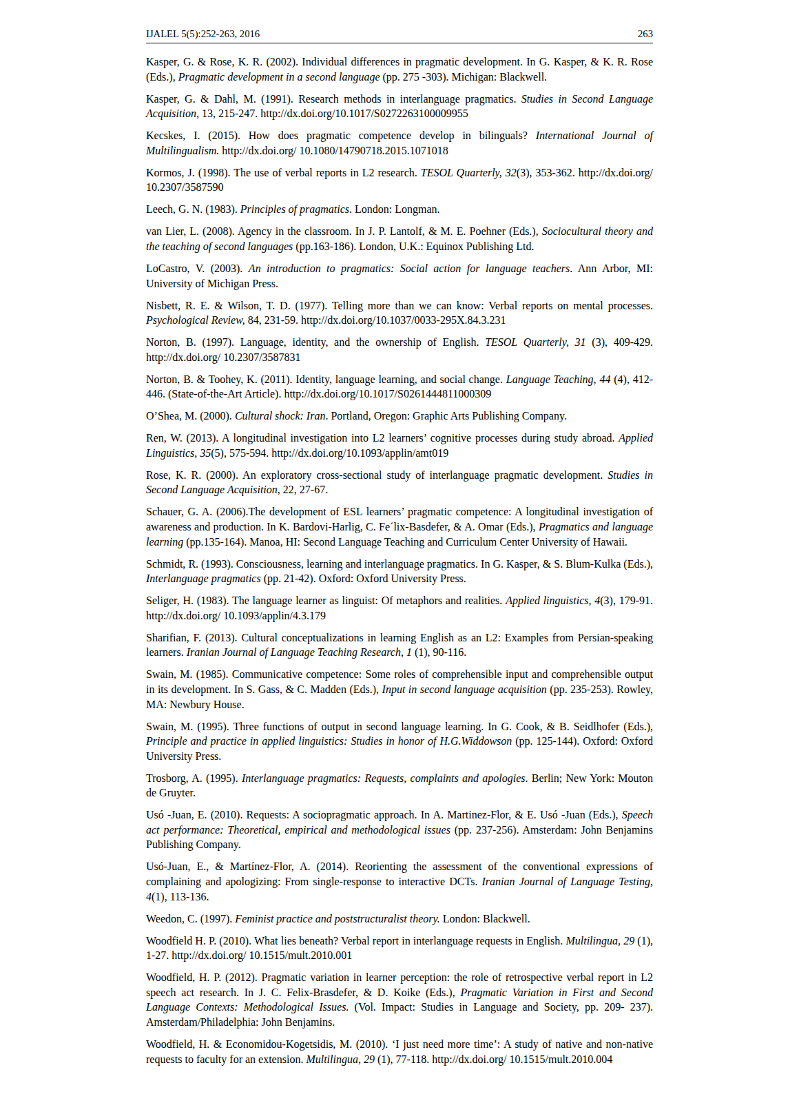IJALEL 5(5):252-263, 2016 263
References
Kasper, G. & Rose, K. R. (2002). Individual differences in pragmatic development. In G. Kasper, & K. R. Rose (Eds.), Pragmatic development in a second language (pp. 275 -303). Michigan: Blackwell.
Kasper, G. & Dahl, M. (1991). Research methods in interlanguage pragmatics. Studies in Second Language Acquisition, 13, 215-247. http://dx.doi.org/10.1017/S0272263100009955
Kecskes, I. (2015). How does pragmatic competence develop in bilinguals? International Journal of Multilingualism. http://dx.doi.org/ 10.1080/14790718.2015.1071018
Kormos, J. (1998). The use of verbal reports in L2 research. TESOL Quarterly, 32(3), 353-362. http://dx.doi.org/ 10.2307/3587590
Leech, G. N. (1983). Principles of pragmatics. London: Longman.
van Lier, L. (2008). Agency in the classroom. In J. P. Lantolf, & M. E. Poehner (Eds.), Sociocultural theory and the teaching of second languages (pp.163-186). London, U.K.: Equinox Publishing Ltd.
LoCastro, V. (2003). An introduction to pragmatics: Social action for language teachers. Ann Arbor, MI: University of Michigan Press.
Nisbett, R. E. & Wilson, T. D. (1977). Telling more than we can know: Verbal reports on mental processes. Psychological Review, 84, 231-59. http://dx.doi.org/10.1037/0033-295X.84.3.231
Norton, B. (1997). Language, identity, and the ownership of English. TESOL Quarterly, 31 (3), 409-429. http://dx.doi.org/ 10.2307/3587831
Norton, B. & Toohey, K. (2011). Identity, language learning, and social change. Language Teaching, 44 (4), 412-446. (State-of-the-Art Article). http://dx.doi.org/10.1017/S0261444811000309
O’Shea, M. (2000). Cultural shock: Iran. Portland, Oregon: Graphic Arts Publishing Company.
Ren, W. (2013). A longitudinal investigation into L2 learners’ cognitive processes during study abroad. Applied Linguistics, 35(5), 575-594. http://dx.doi.org/10.1093/applin/amt019
Rose, K. R. (2000). An exploratory cross-sectional study of interlanguage pragmatic development. Studies in Second Language Acquisition, 22, 27-67.
Schauer, G. A. (2006).The development of ESL learners’ pragmatic competence: A longitudinal investigation of awareness and production. In K. Bardovi-Harlig, C. Fe´lix-Basdefer, & A. Omar (Eds.), Pragmatics and language learning (pp.135-164). Manoa, HI: Second Language Teaching and Curriculum Center University of Hawaii.
Schmidt, R. (1993). Consciousness, learning and interlanguage pragmatics. In G. Kasper, & S. Blum-Kulka (Eds.), Interlanguage pragmatics (pp. 21-42). Oxford: Oxford University Press.
Seliger, H. (1983). The language learner as linguist: Of metaphors and realities. Applied linguistics, 4(3), 179-91. http://dx.doi.org/ 10.1093/applin/4.3.179
Sharifian, F. (2013). Cultural conceptualizations in learning English as an L2: Examples from Persian-speaking learners. Iranian Journal of Language Teaching Research, 1 (1), 90-116.
Swain, M. (1985). Communicative competence: Some roles of comprehensible input and comprehensible output in its development. In S. Gass, & C. Madden (Eds.), Input in second language acquisition (pp. 235-253). Rowley, MA: Newbury House.
Swain, M. (1995). Three functions of output in second language learning. In G. Cook, & B. Seidlhofer (Eds.), Principle and practice in applied linguistics: Studies in honor of H.G.Widdowson (pp. 125-144). Oxford: Oxford University Press.
Trosborg, A. (1995). Interlanguage pragmatics: Requests, complaints and apologies. Berlin; New York: Mouton de Gruyter.
Usó -Juan, E. (2010). Requests: A sociopragmatic approach. In A. Martinez-Flor, & E. Usó -Juan (Eds.), Speech act performance: Theoretical, empirical and methodological issues (pp. 237-256). Amsterdam: John Benjamins Publishing Company.
Usó-Juan, E., & Martínez-Flor, A. (2014). Reorienting the assessment of the conventional expressions of complaining and apologizing: From single-response to interactive DCTs. Iranian Journal of Language Testing, 4(1), 113-136.
Weedon, C. (1997). Feminist practice and poststructuralist theory. London: Blackwell.
Woodfield H. P. (2010). What lies beneath? Verbal report in interlanguage requests in English. Multilingua, 29 (1), 1-27. http://dx.doi.org/ 10.1515/mult.2010.001
Woodfield, H. P. (2012). Pragmatic variation in learner perception: the role of retrospective verbal report in L2 speech act research. In J. C. Felix-Brasdefer, & D. Koike (Eds.), Pragmatic Variation in First and Second Language Contexts: Methodological Issues. (Vol. Impact: Studies in Language and Society, pp. 209- 237). Amsterdam/Philadelphia: John Benjamins.
Woodfield, H. & Economidou-Kogetsidis, M. (2010). ‘I just need more time’: A study of native and non-native requests to faculty for an extension. Multilingua, 29 (1), 77-118. http://dx.doi.org/ 10.1515/mult.2010.004